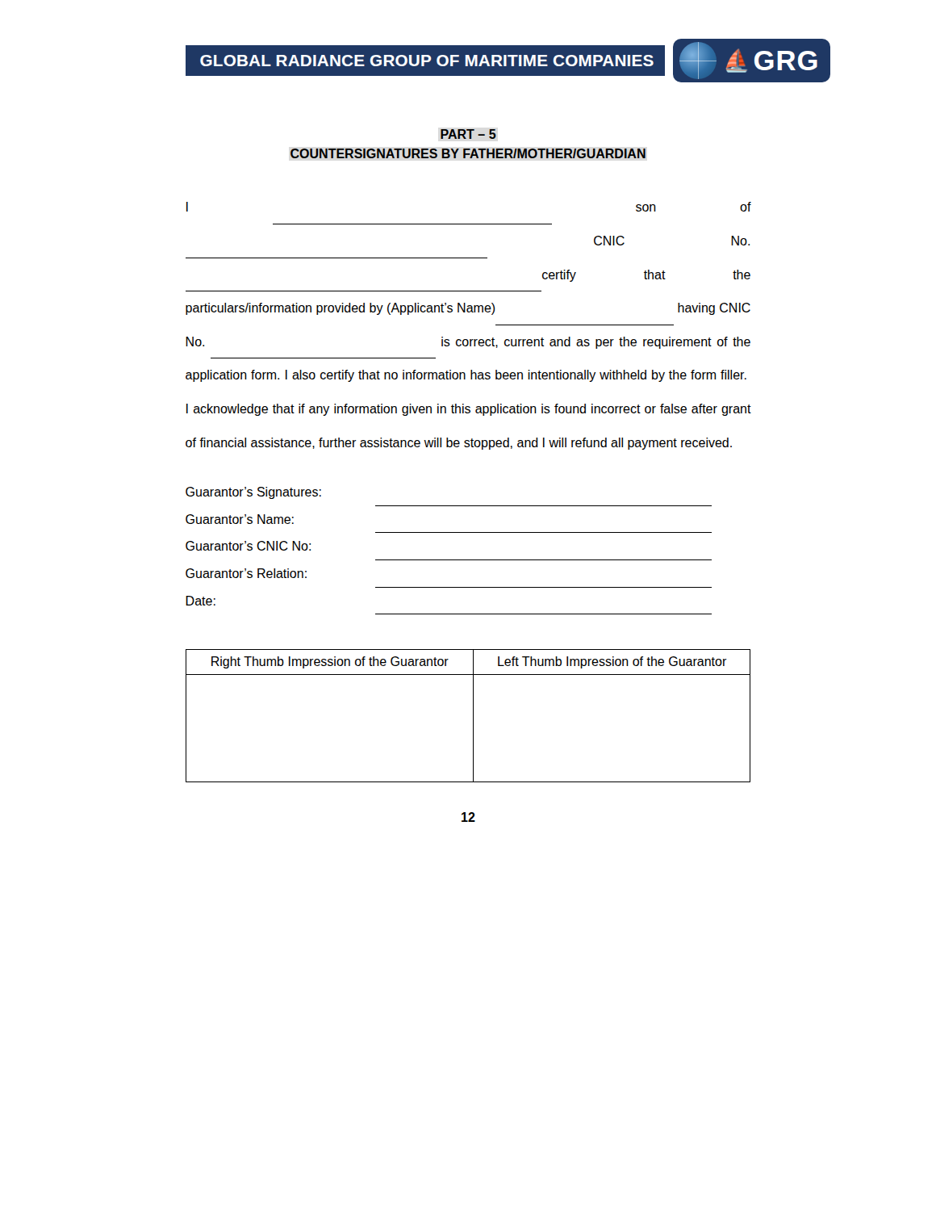GLOBAL RADIANCE GROUP OF MARITIME COMPANIES
⛵ GRG
PART – 5
COUNTERSIGNATURES BY FATHER/MOTHER/GUARDIAN
I son of CNIC No. certify that the particulars/information provided by (Applicant’s Name) having CNIC No. is correct, current and as per the requirement of the application form. I also certify that no information has been intentionally withheld by the form filler. I acknowledge that if any information given in this application is found incorrect or false after grant of financial assistance, further assistance will be stopped, and I will refund all payment received.
Guarantor’s Signatures:
Guarantor’s Name:
Guarantor’s CNIC No:
Guarantor’s Relation:
Date:
| Right Thumb Impression of the Guarantor | Left Thumb Impression of the Guarantor |
| --- | --- |
12